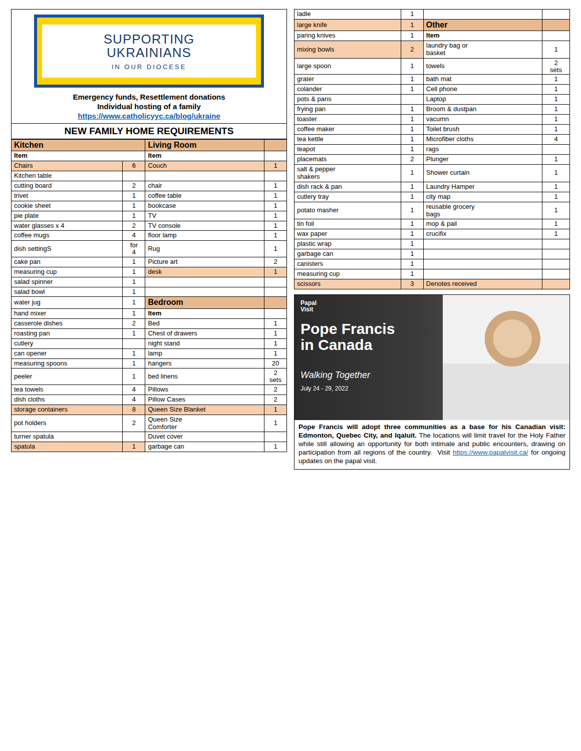SUPPORTING
UKRAINIANS
IN OUR DIOCESE
Emergency funds, Resettlement donations
Individual hosting of a family
https://www.catholicyyc.ca/blog/ukraine
NEW FAMILY HOME REQUIREMENTS
| Kitchen | Living Room | |
| Item | Item | |
| Chairs | 6 | Couch | 1 |
| Kitchen table | | | |
| cutting board | 2 | chair | 1 |
| trivet | 1 | coffee table | 1 |
| cookie sheet | 1 | bookcase | 1 |
| pie plate | 1 | TV | 1 |
| water glasses x 4 | 2 | TV console | 1 |
| coffee mugs | 4 | floor lamp | 1 |
| dish settingS | for 4 | Rug | 1 |
| cake pan | 1 | Picture art | 2 |
| measuring cup | 1 | desk | 1 |
| salad spinner | 1 | | |
| salad bowl | 1 | | |
| water jug | 1 | Bedroom | |
| hand mixer | 1 | Item | |
| casserole dishes | 2 | Bed | 1 |
| roasting pan | 1 | Chest of drawers | 1 |
| cutlery | | night stand | 1 |
| can opener | 1 | lamp | 1 |
| measuring spoons | 1 | hangers | 20 |
| peeler | 1 | bed linens | 2 sets |
| tea towels | 4 | Pillows | 2 |
| dish cloths | 4 | Pillow Cases | 2 |
| storage containers | 8 | Queen Size Blanket | 1 |
| pot holders | 2 | Queen Size Comforter | 1 |
| turner spatula | | Duvet cover | |
| spatula | 1 | garbage can | 1 |
| ladle | 1 | | |
| large knife | 1 | Other | |
| paring knives | 1 | Item | |
| mixing bowls | 2 | laundry bag or basket | 1 |
| large spoon | 1 | towels | 2 sets |
| grater | 1 | bath mat | 1 |
| colander | 1 | Cell phone | 1 |
| pots & pans | | Laptop | 1 |
| frying pan | 1 | Broom & dustpan | 1 |
| toaster | 1 | vacumn | 1 |
| coffee maker | 1 | Toilet brush | 1 |
| tea kettle | 1 | Microfiber cloths | 4 |
| teapot | 1 | rags | |
| placemats | 2 | Plunger | 1 |
| salt & pepper shakers | 1 | Shower curtain | 1 |
| dish rack & pan | 1 | Laundry Hamper | 1 |
| cutlery tray | 1 | city map | 1 |
| potato masher | 1 | reusable grocery bags | 1 |
| tin foil | 1 | mop & pail | 1 |
| wax paper | 1 | crucifix | 1 |
| plastic wrap | 1 | | |
| garbage can | 1 | | |
| canisters | 1 | | |
| measuring cup | 1 | | |
| scissors | 3 | Denotes received | |
Papal
Visit
Pope Francis
in Canada
Walking Together
July 24 - 29, 2022
Pope Francis will adopt three communities as a base for his Canadian visit: Edmonton, Quebec City, and Iqaluit. The locations will limit travel for the Holy Father while still allowing an opportunity for both intimate and public encounters, drawing on participation from all regions of the country. Visit https://www.papalvisit.ca/ for ongoing updates on the papal visit.